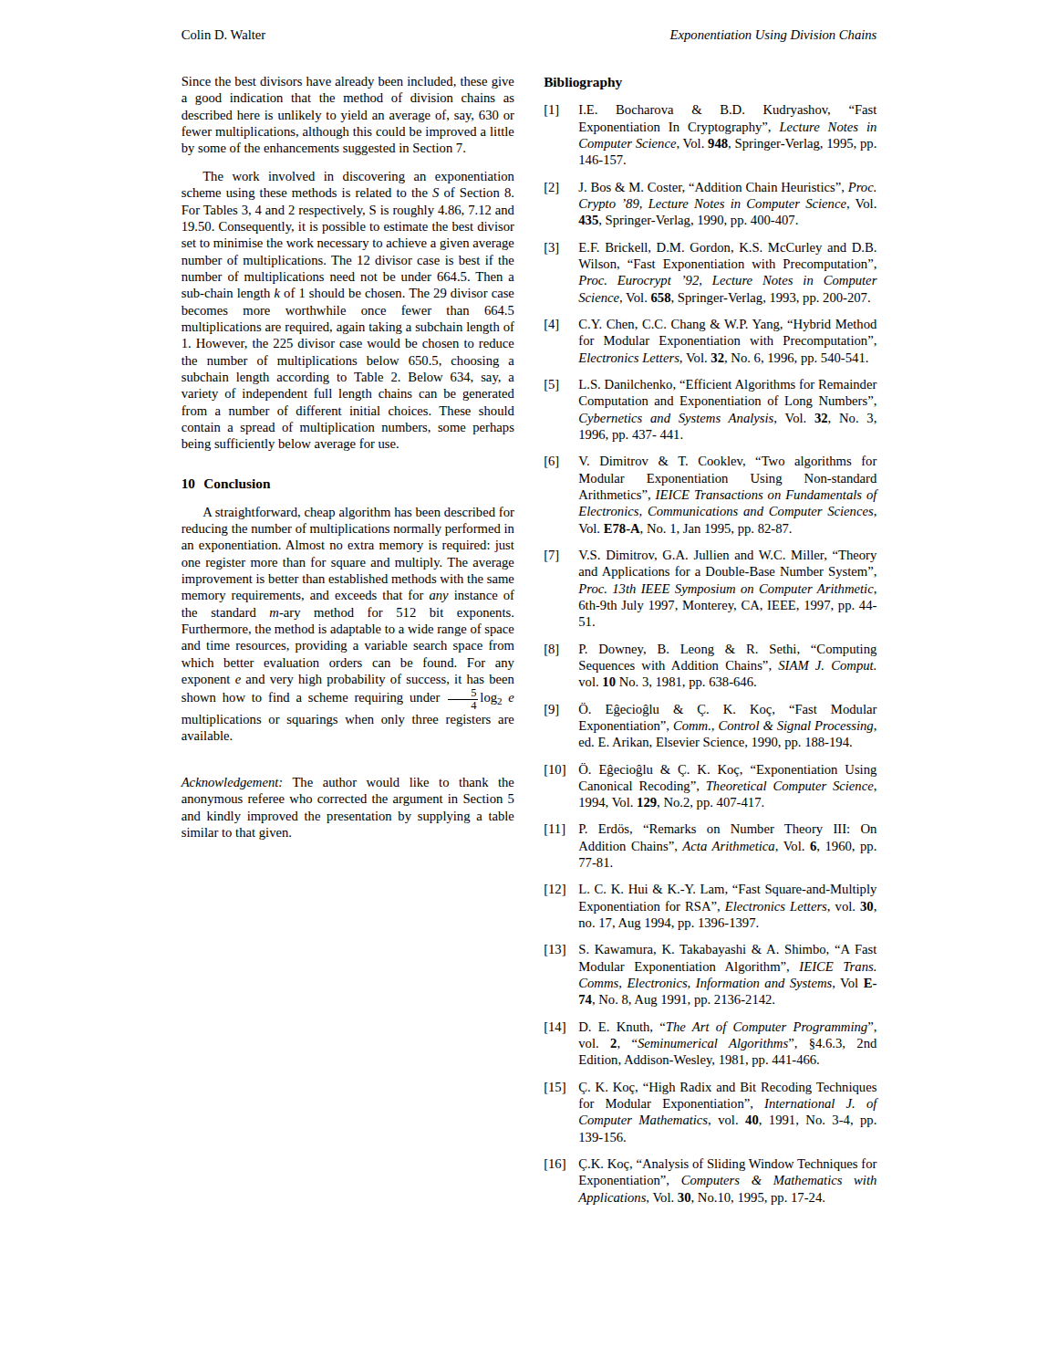Colin D. Walter Exponentiation Using Division Chains
Since the best divisors have already been included, these give a good indication that the method of division chains as described here is unlikely to yield an average of, say, 630 or fewer multiplications, although this could be improved a little by some of the enhancements suggested in Section 7.
The work involved in discovering an exponentiation scheme using these methods is related to the S of Section 8. For Tables 3, 4 and 2 respectively, S is roughly 4.86, 7.12 and 19.50. Consequently, it is possible to estimate the best divisor set to minimise the work necessary to achieve a given average number of multiplications. The 12 divisor case is best if the number of multiplications need not be under 664.5. Then a sub-chain length k of 1 should be chosen. The 29 divisor case becomes more worthwhile once fewer than 664.5 multiplications are required, again taking a subchain length of 1. However, the 225 divisor case would be chosen to reduce the number of multiplications below 650.5, choosing a subchain length according to Table 2. Below 634, say, a variety of independent full length chains can be generated from a number of different initial choices. These should contain a spread of multiplication numbers, some perhaps being sufficiently below average for use.
10 Conclusion
A straightforward, cheap algorithm has been described for reducing the number of multiplications normally performed in an exponentiation. Almost no extra memory is required: just one register more than for square and multiply. The average improvement is better than established methods with the same memory requirements, and exceeds that for any instance of the standard m-ary method for 512 bit exponents. Furthermore, the method is adaptable to a wide range of space and time resources, providing a variable search space from which better evaluation orders can be found. For any exponent e and very high probability of success, it has been shown how to find a scheme requiring under 54log2 e multiplications or squarings when only three registers are available.
Acknowledgement: The author would like to thank the anonymous referee who corrected the argument in Section 5 and kindly improved the presentation by supplying a table similar to that given.
Bibliography
I.E. Bocharova & B.D. Kudryashov, “Fast Exponentiation In Cryptography”, Lecture Notes in Computer Science, Vol. 948, Springer-Verlag, 1995, pp. 146-157.
J. Bos & M. Coster, “Addition Chain Heuristics”, Proc. Crypto ’89, Lecture Notes in Computer Science, Vol. 435, Springer-Verlag, 1990, pp. 400-407.
E.F. Brickell, D.M. Gordon, K.S. McCurley and D.B. Wilson, “Fast Exponentiation with Precomputation”, Proc. Eurocrypt ’92, Lecture Notes in Computer Science, Vol. 658, Springer-Verlag, 1993, pp. 200-207.
C.Y. Chen, C.C. Chang & W.P. Yang, “Hybrid Method for Modular Exponentiation with Precomputation”, Electronics Letters, Vol. 32, No. 6, 1996, pp. 540-541.
L.S. Danilchenko, “Efficient Algorithms for Remainder Computation and Exponentiation of Long Numbers”, Cybernetics and Systems Analysis, Vol. 32, No. 3, 1996, pp. 437- 441.
V. Dimitrov & T. Cooklev, “Two algorithms for Modular Exponentiation Using Non-standard Arithmetics”, IEICE Transactions on Fundamentals of Electronics, Communications and Computer Sciences, Vol. E78-A, No. 1, Jan 1995, pp. 82-87.
V.S. Dimitrov, G.A. Jullien and W.C. Miller, “Theory and Applications for a Double-Base Number System”, Proc. 13th IEEE Symposium on Computer Arithmetic, 6th-9th July 1997, Monterey, CA, IEEE, 1997, pp. 44-51.
P. Downey, B. Leong & R. Sethi, “Computing Sequences with Addition Chains”, SIAM J. Comput. vol. 10 No. 3, 1981, pp. 638-646.
Ö. Eĝecioĝlu & Ç. K. Koç, “Fast Modular Exponentiation”, Comm., Control & Signal Processing, ed. E. Arikan, Elsevier Science, 1990, pp. 188-194.
Ö. Eĝecioĝlu & Ç. K. Koç, “Exponentiation Using Canonical Recoding”, Theoretical Computer Science, 1994, Vol. 129, No.2, pp. 407-417.
P. Erdös, “Remarks on Number Theory III: On Addition Chains”, Acta Arithmetica, Vol. 6, 1960, pp. 77-81.
L. C. K. Hui & K.-Y. Lam, “Fast Square-and-Multiply Exponentiation for RSA”, Electronics Letters, vol. 30, no. 17, Aug 1994, pp. 1396-1397.
S. Kawamura, K. Takabayashi & A. Shimbo, “A Fast Modular Exponentiation Algorithm”, IEICE Trans. Comms, Electronics, Information and Systems, Vol E-74, No. 8, Aug 1991, pp. 2136-2142.
D. E. Knuth, “The Art of Computer Programming”, vol. 2, “Seminumerical Algorithms”, §4.6.3, 2nd Edition, Addison-Wesley, 1981, pp. 441-466.
Ç. K. Koç, “High Radix and Bit Recoding Techniques for Modular Exponentiation”, International J. of Computer Mathematics, vol. 40, 1991, No. 3-4, pp. 139-156.
Ç.K. Koç, “Analysis of Sliding Window Techniques for Exponentiation”, Computers & Mathematics with Applications, Vol. 30, No.10, 1995, pp. 17-24.